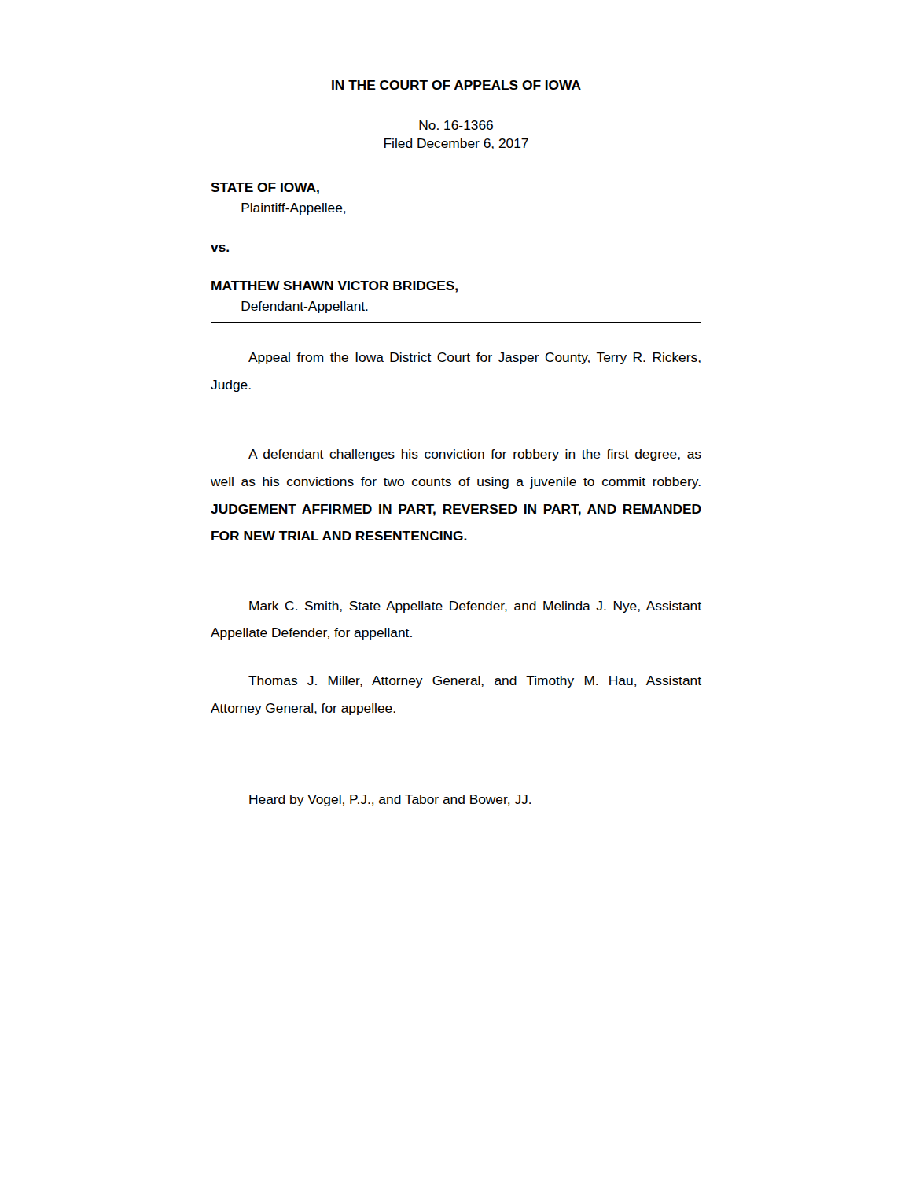IN THE COURT OF APPEALS OF IOWA
No. 16-1366
Filed December 6, 2017
STATE OF IOWA,
Plaintiff-Appellee,
vs.
MATTHEW SHAWN VICTOR BRIDGES,
Defendant-Appellant.
Appeal from the Iowa District Court for Jasper County, Terry R. Rickers, Judge.
A defendant challenges his conviction for robbery in the first degree, as well as his convictions for two counts of using a juvenile to commit robbery. JUDGEMENT AFFIRMED IN PART, REVERSED IN PART, AND REMANDED FOR NEW TRIAL AND RESENTENCING.
Mark C. Smith, State Appellate Defender, and Melinda J. Nye, Assistant Appellate Defender, for appellant.
Thomas J. Miller, Attorney General, and Timothy M. Hau, Assistant Attorney General, for appellee.
Heard by Vogel, P.J., and Tabor and Bower, JJ.